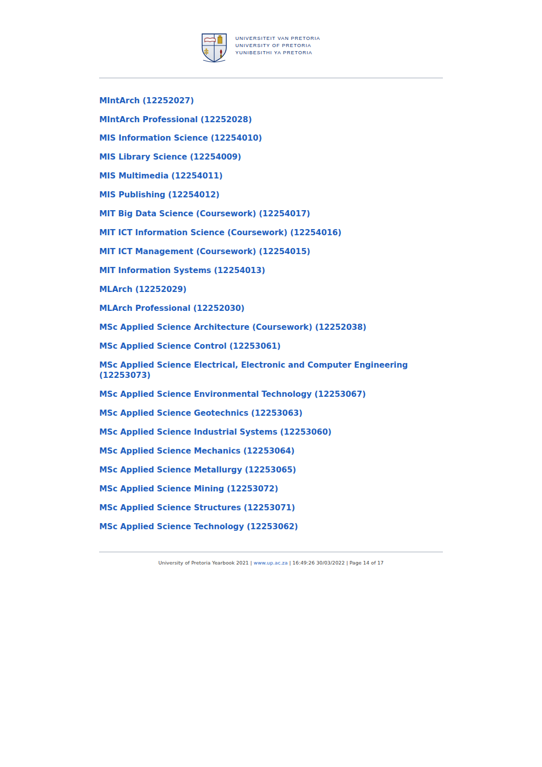Universiteit van Pretoria
University of Pretoria
Yunibesithi ya Pretoria
MIntArch (12252027)
MIntArch Professional (12252028)
MIS Information Science (12254010)
MIS Library Science (12254009)
MIS Multimedia (12254011)
MIS Publishing (12254012)
MIT Big Data Science (Coursework) (12254017)
MIT ICT Information Science (Coursework) (12254016)
MIT ICT Management (Coursework) (12254015)
MIT Information Systems (12254013)
MLArch (12252029)
MLArch Professional (12252030)
MSc Applied Science Architecture (Coursework) (12252038)
MSc Applied Science Control (12253061)
MSc Applied Science Electrical, Electronic and Computer Engineering (12253073)
MSc Applied Science Environmental Technology (12253067)
MSc Applied Science Geotechnics (12253063)
MSc Applied Science Industrial Systems (12253060)
MSc Applied Science Mechanics (12253064)
MSc Applied Science Metallurgy (12253065)
MSc Applied Science Mining (12253072)
MSc Applied Science Structures (12253071)
MSc Applied Science Technology (12253062)
University of Pretoria Yearbook 2021 | www.up.ac.za | 16:49:26 30/03/2022 | Page 14 of 17